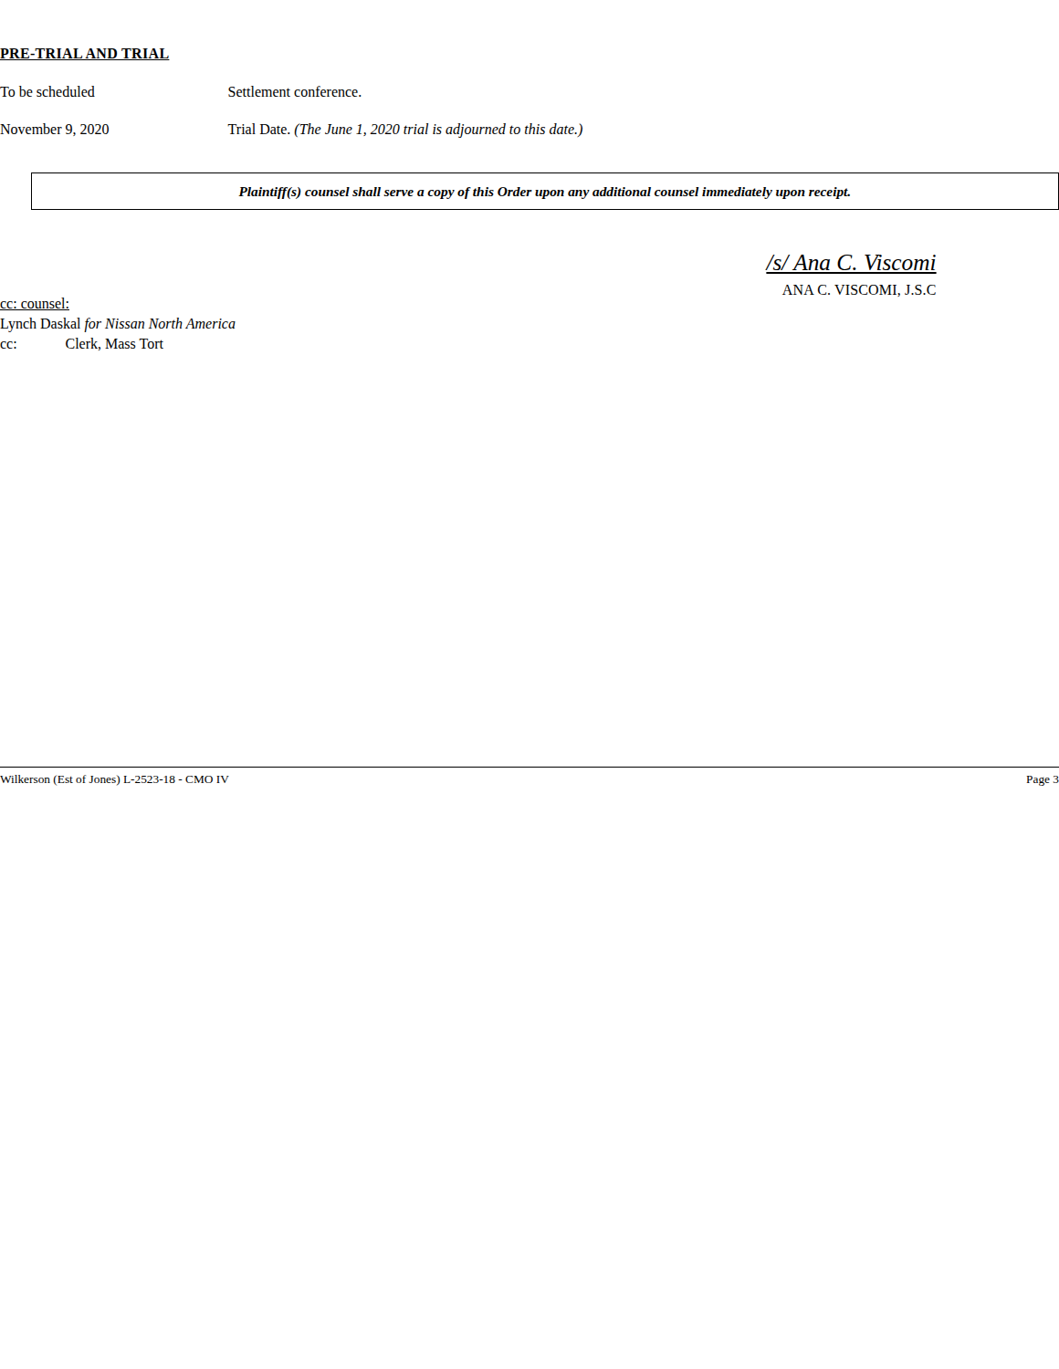PRE-TRIAL AND TRIAL
To be scheduled
Settlement conference.
November 9, 2020
Trial Date. (The June 1, 2020 trial is adjourned to this date.)
Plaintiff(s) counsel shall serve a copy of this Order upon any additional counsel immediately upon receipt.
/s/ Ana C. Viscomi ANA C. VISCOMI, J.S.C
cc: counsel:
Lynch Daskal for Nissan North America
cc: Clerk, Mass Tort
Wilkerson (Est of Jones) L-2523-18 - CMO IV Page 3